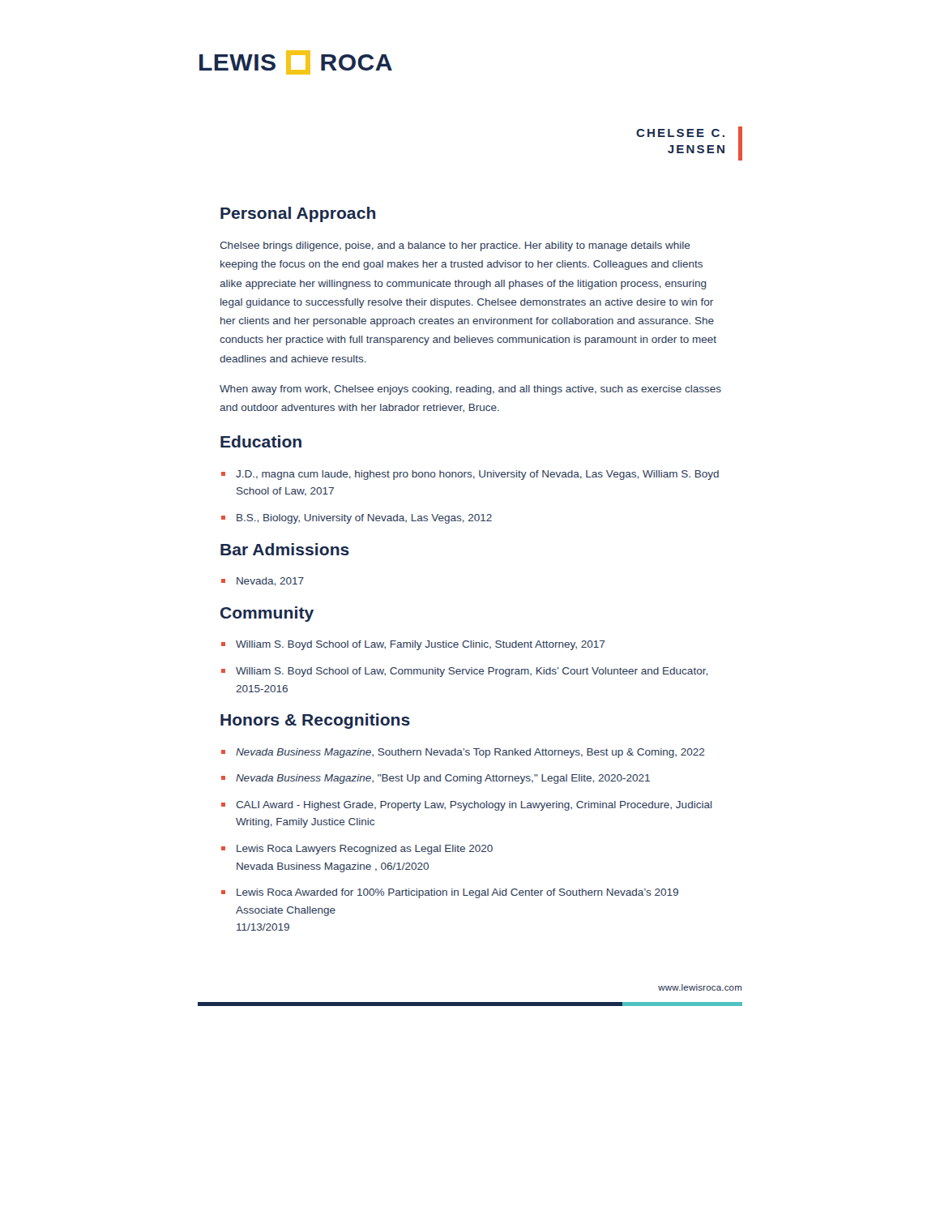LEWIS ROCA
Chelsee C.
Jensen
Personal Approach
Chelsee brings diligence, poise, and a balance to her practice. Her ability to manage details while keeping the focus on the end goal makes her a trusted advisor to her clients. Colleagues and clients alike appreciate her willingness to communicate through all phases of the litigation process, ensuring legal guidance to successfully resolve their disputes. Chelsee demonstrates an active desire to win for her clients and her personable approach creates an environment for collaboration and assurance. She conducts her practice with full transparency and believes communication is paramount in order to meet deadlines and achieve results.
When away from work, Chelsee enjoys cooking, reading, and all things active, such as exercise classes and outdoor adventures with her labrador retriever, Bruce.
Education
J.D., magna cum laude, highest pro bono honors, University of Nevada, Las Vegas, William S. Boyd School of Law, 2017
B.S., Biology, University of Nevada, Las Vegas, 2012
Bar Admissions
Nevada, 2017
Community
William S. Boyd School of Law, Family Justice Clinic, Student Attorney, 2017
William S. Boyd School of Law, Community Service Program, Kids’ Court Volunteer and Educator, 2015-2016
Honors & Recognitions
Nevada Business Magazine, Southern Nevada’s Top Ranked Attorneys, Best up & Coming, 2022
Nevada Business Magazine, "Best Up and Coming Attorneys," Legal Elite, 2020-2021
CALI Award - Highest Grade, Property Law, Psychology in Lawyering, Criminal Procedure, Judicial Writing, Family Justice Clinic
Lewis Roca Lawyers Recognized as Legal Elite 2020Nevada Business Magazine , 06/1/2020
Lewis Roca Awarded for 100% Participation in Legal Aid Center of Southern Nevada’s 2019 Associate Challenge11/13/2019
www.lewisroca.com